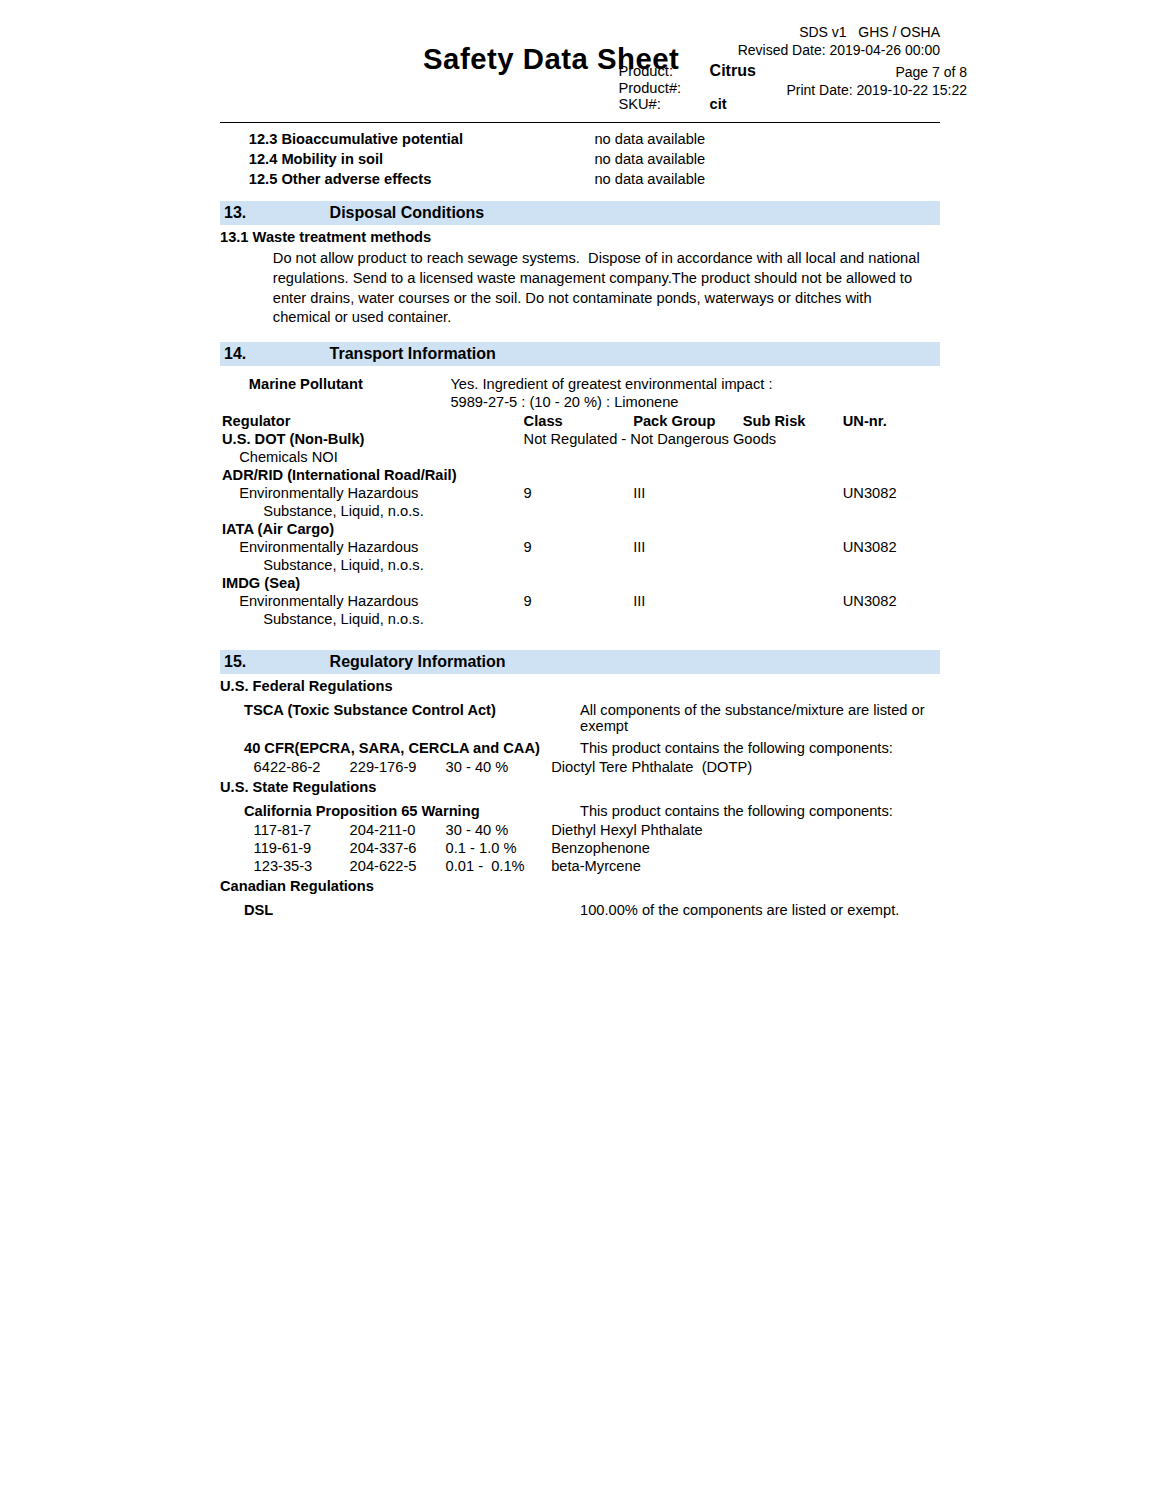SDS v1 GHS / OSHA
Safety Data Sheet
Revised Date: 2019-04-26 00:00
Product: Citrus
Product#:
SKU#: cit
Page 7 of 8
Print Date: 2019-10-22 15:22
12.3 Bioaccumulative potential
no data available
12.4 Mobility in soil
no data available
12.5 Other adverse effects
no data available
13. Disposal Conditions
13.1 Waste treatment methods
Do not allow product to reach sewage systems. Dispose of in accordance with all local and national regulations. Send to a licensed waste management company.The product should not be allowed to enter drains, water courses or the soil. Do not contaminate ponds, waterways or ditches with chemical or used container.
14. Transport Information
Marine Pollutant
Yes. Ingredient of greatest environmental impact :
5989-27-5 : (10 - 20 %) : Limonene
| Regulator | Class | Pack Group | Sub Risk | UN-nr. |
| --- | --- | --- | --- | --- |
| U.S. DOT (Non-Bulk) | Not Regulated - Not Dangerous Goods |
| Chemicals NOI | | | | |
| ADR/RID (International Road/Rail) | | | | |
| Environmentally Hazardous | 9 | III | | UN3082 |
| Substance, Liquid, n.o.s. | | | | |
| IATA (Air Cargo) | | | | |
| Environmentally Hazardous | 9 | III | | UN3082 |
| Substance, Liquid, n.o.s. | | | | |
| IMDG (Sea) | | | | |
| Environmentally Hazardous | 9 | III | | UN3082 |
| Substance, Liquid, n.o.s. | | | | |
15. Regulatory Information
U.S. Federal Regulations
TSCA (Toxic Substance Control Act)
All components of the substance/mixture are listed or exempt
40 CFR(EPCRA, SARA, CERCLA and CAA)
This product contains the following components:
6422-86-2
229-176-9
30 - 40 %
Dioctyl Tere Phthalate (DOTP)
U.S. State Regulations
California Proposition 65 Warning
This product contains the following components:
117-81-7
204-211-0
30 - 40 %
Diethyl Hexyl Phthalate
119-61-9
204-337-6
0.1 - 1.0 %
Benzophenone
123-35-3
204-622-5
0.01 - 0.1%
beta-Myrcene
Canadian Regulations
DSL
100.00% of the components are listed or exempt.